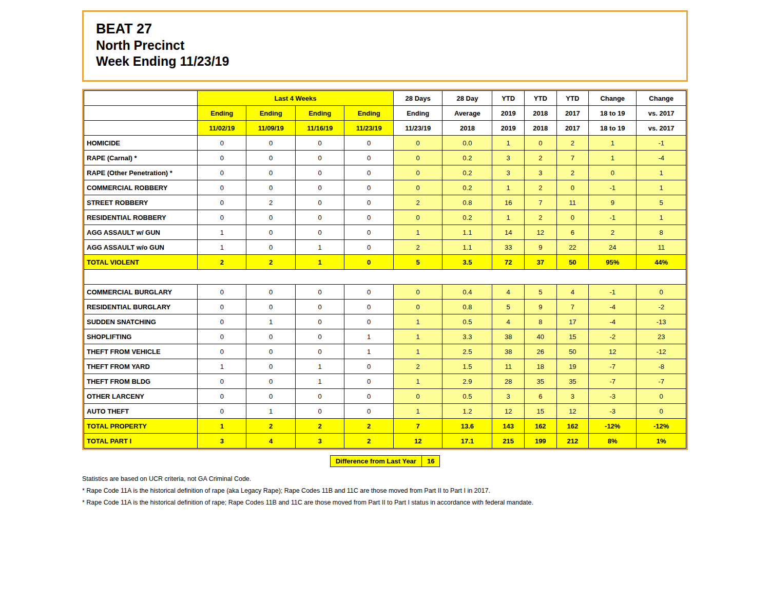BEAT 27
North Precinct
Week Ending 11/23/19
| | Last 4 Weeks | 28 Days | 28 Day | YTD | YTD | YTD | Change | Change |
| --- | --- | --- | --- | --- | --- | --- | --- | --- |
| | Ending | Ending | Ending | Ending | Ending | Average | 2019 | 2018 | 2017 | 18 to 19 | vs. 2017 |
| | 11/02/19 | 11/09/19 | 11/16/19 | 11/23/19 | 11/23/19 | 2018 | 2019 | 2018 | 2017 | 18 to 19 | vs. 2017 |
| HOMICIDE | 0 | 0 | 0 | 0 | 0 | 0.0 | 1 | 0 | 2 | 1 | -1 |
| RAPE (Carnal) * | 0 | 0 | 0 | 0 | 0 | 0.2 | 3 | 2 | 7 | 1 | -4 |
| RAPE (Other Penetration) * | 0 | 0 | 0 | 0 | 0 | 0.2 | 3 | 3 | 2 | 0 | 1 |
| COMMERCIAL ROBBERY | 0 | 0 | 0 | 0 | 0 | 0.2 | 1 | 2 | 0 | -1 | 1 |
| STREET ROBBERY | 0 | 2 | 0 | 0 | 2 | 0.8 | 16 | 7 | 11 | 9 | 5 |
| RESIDENTIAL ROBBERY | 0 | 0 | 0 | 0 | 0 | 0.2 | 1 | 2 | 0 | -1 | 1 |
| AGG ASSAULT w/ GUN | 1 | 0 | 0 | 0 | 1 | 1.1 | 14 | 12 | 6 | 2 | 8 |
| AGG ASSAULT w/o GUN | 1 | 0 | 1 | 0 | 2 | 1.1 | 33 | 9 | 22 | 24 | 11 |
| TOTAL VIOLENT | 2 | 2 | 1 | 0 | 5 | 3.5 | 72 | 37 | 50 | 95% | 44% |
| COMMERCIAL BURGLARY | 0 | 0 | 0 | 0 | 0 | 0.4 | 4 | 5 | 4 | -1 | 0 |
| RESIDENTIAL BURGLARY | 0 | 0 | 0 | 0 | 0 | 0.8 | 5 | 9 | 7 | -4 | -2 |
| SUDDEN SNATCHING | 0 | 1 | 0 | 0 | 1 | 0.5 | 4 | 8 | 17 | -4 | -13 |
| SHOPLIFTING | 0 | 0 | 0 | 1 | 1 | 3.3 | 38 | 40 | 15 | -2 | 23 |
| THEFT FROM VEHICLE | 0 | 0 | 0 | 1 | 1 | 2.5 | 38 | 26 | 50 | 12 | -12 |
| THEFT FROM YARD | 1 | 0 | 1 | 0 | 2 | 1.5 | 11 | 18 | 19 | -7 | -8 |
| THEFT FROM BLDG | 0 | 0 | 1 | 0 | 1 | 2.9 | 28 | 35 | 35 | -7 | -7 |
| OTHER LARCENY | 0 | 0 | 0 | 0 | 0 | 0.5 | 3 | 6 | 3 | -3 | 0 |
| AUTO THEFT | 0 | 1 | 0 | 0 | 1 | 1.2 | 12 | 15 | 12 | -3 | 0 |
| TOTAL PROPERTY | 1 | 2 | 2 | 2 | 7 | 13.6 | 143 | 162 | 162 | -12% | -12% |
| TOTAL PART I | 3 | 4 | 3 | 2 | 12 | 17.1 | 215 | 199 | 212 | 8% | 1% |
| Difference from Last Year | 16 |
Statistics are based on UCR criteria, not GA Criminal Code.
* Rape Code 11A is the historical definition of rape (aka Legacy Rape); Rape Codes 11B and 11C are those moved from Part II to Part I in 2017.
* Rape Code 11A is the historical definition of rape; Rape Codes 11B and 11C are those moved from Part II to Part I status in accordance with federal mandate.